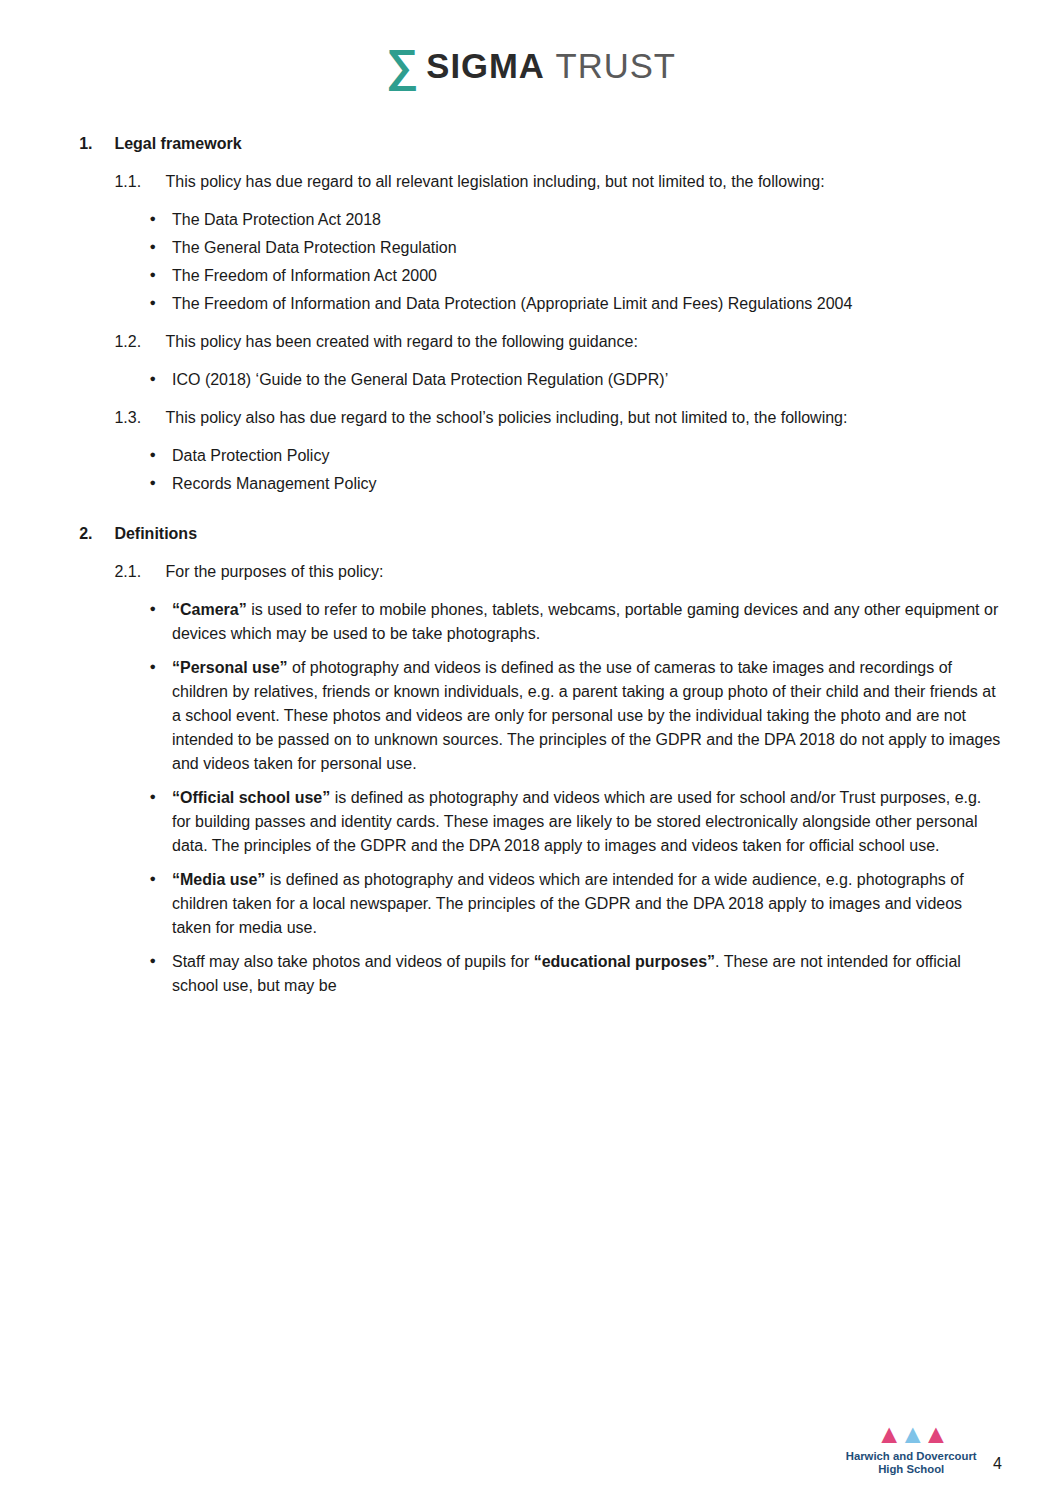∑SIGMA TRUST
Legal framework
1.1.
This policy has due regard to all relevant legislation including, but not limited to, the following:
The Data Protection Act 2018
The General Data Protection Regulation
The Freedom of Information Act 2000
The Freedom of Information and Data Protection (Appropriate Limit and Fees) Regulations 2004
1.2.
This policy has been created with regard to the following guidance:
ICO (2018) ‘Guide to the General Data Protection Regulation (GDPR)’
1.3.
This policy also has due regard to the school’s policies including, but not limited to, the following:
Data Protection Policy
Records Management Policy
Definitions
2.1.
For the purposes of this policy:
“Camera” is used to refer to mobile phones, tablets, webcams, portable gaming devices and any other equipment or devices which may be used to be take photographs.
“Personal use” of photography and videos is defined as the use of cameras to take images and recordings of children by relatives, friends or known individuals, e.g. a parent taking a group photo of their child and their friends at a school event. These photos and videos are only for personal use by the individual taking the photo and are not intended to be passed on to unknown sources. The principles of the GDPR and the DPA 2018 do not apply to images and videos taken for personal use.
“Official school use” is defined as photography and videos which are used for school and/or Trust purposes, e.g. for building passes and identity cards. These images are likely to be stored electronically alongside other personal data. The principles of the GDPR and the DPA 2018 apply to images and videos taken for official school use.
“Media use” is defined as photography and videos which are intended for a wide audience, e.g. photographs of children taken for a local newspaper. The principles of the GDPR and the DPA 2018 apply to images and videos taken for media use.
Staff may also take photos and videos of pupils for “educational purposes”. These are not intended for official school use, but may be
▲▲▲
Harwich and Dovercourt
High School
4